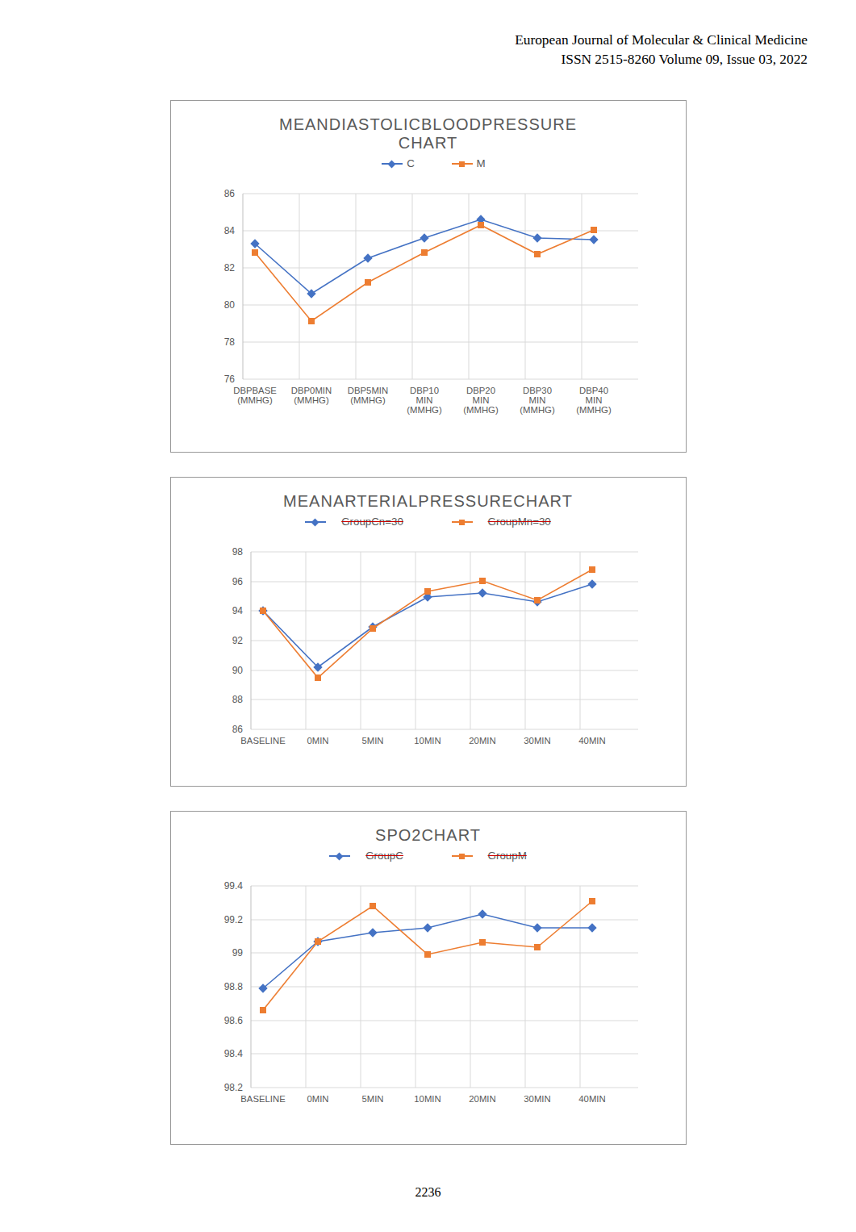European Journal of Molecular & Clinical Medicine
ISSN 2515-8260 Volume 09, Issue 03, 2022
MEANDIASTOLICBLOODPRESSURE
CHART
C M
76 78 80 82 84 86 DBPBASE (MMHG) DBP0MIN (MMHG) DBP5MIN (MMHG) DBP10 MIN (MMHG) DBP20 MIN (MMHG) DBP30 MIN (MMHG) DBP40 MIN (MMHG)
MEANARTERIALPRESSURECHART
GroupCn=30 GroupMn=30
86 88 90 92 94 96 98 BASELINE 0MIN 5MIN 10MIN 20MIN 30MIN 40MIN
SPO2CHART
GroupC GroupM
98.2 98.4 98.6 98.8 99 99.2 99.4 BASELINE 0MIN 5MIN 10MIN 20MIN 30MIN 40MIN
2236